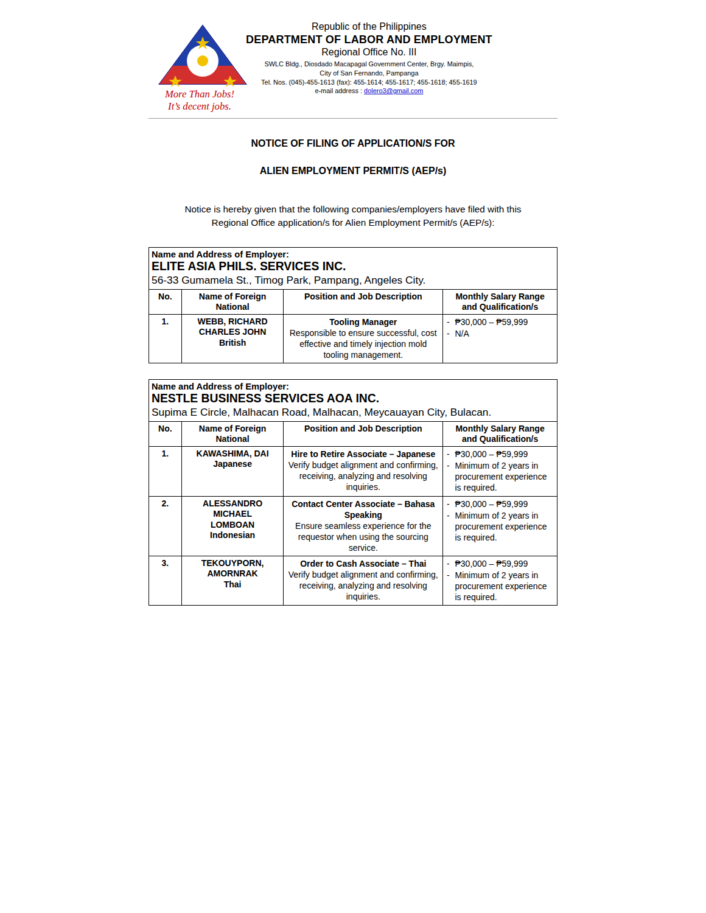More Than Jobs!
It’s decent jobs.
Republic of the Philippines
DEPARTMENT OF LABOR AND EMPLOYMENT
Regional Office No. III
SWLC Bldg., Diosdado Macapagal Government Center, Brgy. Maimpis,
City of San Fernando, Pampanga
Tel. Nos. (045)-455-1613 (fax): 455-1614; 455-1617; 455-1618; 455-1619
e-mail address : dolero3@gmail.com
NOTICE OF FILING OF APPLICATION/S FOR ALIEN EMPLOYMENT PERMIT/S (AEP/s)
Notice is hereby given that the following companies/employers have filed with this
Regional Office application/s for Alien Employment Permit/s (AEP/s):
| Name and Address of Employer: ELITE ASIA PHILS. SERVICES INC. 56-33 Gumamela St., Timog Park, Pampang, Angeles City. |
| No. | Name of Foreign National | Position and Job Description | Monthly Salary Range and Qualification/s |
| 1. | WEBB, RICHARD CHARLES JOHN British | Tooling Manager Responsible to ensure successful, cost effective and timely injection mold tooling management. | ₱30,000 – ₱59,999 N/A |
| Name and Address of Employer: NESTLE BUSINESS SERVICES AOA INC. Supima E Circle, Malhacan Road, Malhacan, Meycauayan City, Bulacan. |
| No. | Name of Foreign National | Position and Job Description | Monthly Salary Range and Qualification/s |
| 1. | KAWASHIMA, DAI Japanese | Hire to Retire Associate – Japanese Verify budget alignment and confirming, receiving, analyzing and resolving inquiries. | ₱30,000 – ₱59,999 Minimum of 2 years in procurement experience is required. |
| 2. | ALESSANDRO MICHAEL LOMBOAN Indonesian | Contact Center Associate – Bahasa Speaking Ensure seamless experience for the requestor when using the sourcing service. | ₱30,000 – ₱59,999 Minimum of 2 years in procurement experience is required. |
| 3. | TEKOUYPORN, AMORNRAK Thai | Order to Cash Associate – Thai Verify budget alignment and confirming, receiving, analyzing and resolving inquiries. | ₱30,000 – ₱59,999 Minimum of 2 years in procurement experience is required. |